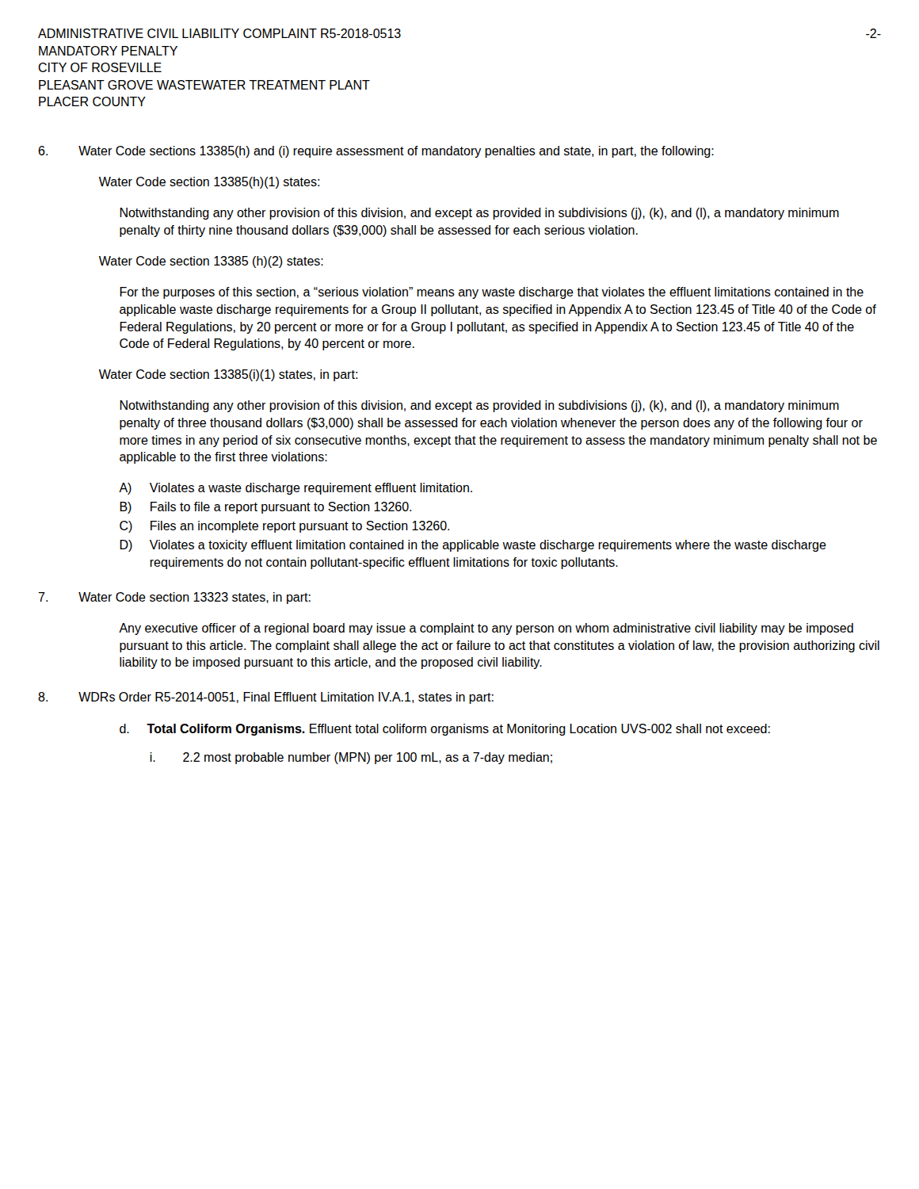-2-
ADMINISTRATIVE CIVIL LIABILITY COMPLAINT R5-2018-0513
MANDATORY PENALTY
CITY OF ROSEVILLE
PLEASANT GROVE WASTEWATER TREATMENT PLANT
PLACER COUNTY
6. Water Code sections 13385(h) and (i) require assessment of mandatory penalties and state, in part, the following:
Water Code section 13385(h)(1) states:
Notwithstanding any other provision of this division, and except as provided in subdivisions (j), (k), and (l), a mandatory minimum penalty of thirty nine thousand dollars ($39,000) shall be assessed for each serious violation.
Water Code section 13385 (h)(2) states:
For the purposes of this section, a “serious violation” means any waste discharge that violates the effluent limitations contained in the applicable waste discharge requirements for a Group II pollutant, as specified in Appendix A to Section 123.45 of Title 40 of the Code of Federal Regulations, by 20 percent or more or for a Group I pollutant, as specified in Appendix A to Section 123.45 of Title 40 of the Code of Federal Regulations, by 40 percent or more.
Water Code section 13385(i)(1) states, in part:
Notwithstanding any other provision of this division, and except as provided in subdivisions (j), (k), and (l), a mandatory minimum penalty of three thousand dollars ($3,000) shall be assessed for each violation whenever the person does any of the following four or more times in any period of six consecutive months, except that the requirement to assess the mandatory minimum penalty shall not be applicable to the first three violations:
A) Violates a waste discharge requirement effluent limitation.
B) Fails to file a report pursuant to Section 13260.
C) Files an incomplete report pursuant to Section 13260.
D) Violates a toxicity effluent limitation contained in the applicable waste discharge requirements where the waste discharge requirements do not contain pollutant-specific effluent limitations for toxic pollutants.
7. Water Code section 13323 states, in part:
Any executive officer of a regional board may issue a complaint to any person on whom administrative civil liability may be imposed pursuant to this article. The complaint shall allege the act or failure to act that constitutes a violation of law, the provision authorizing civil liability to be imposed pursuant to this article, and the proposed civil liability.
8. WDRs Order R5-2014-0051, Final Effluent Limitation IV.A.1, states in part:
d. Total Coliform Organisms. Effluent total coliform organisms at Monitoring Location UVS-002 shall not exceed:
i. 2.2 most probable number (MPN) per 100 mL, as a 7-day median;